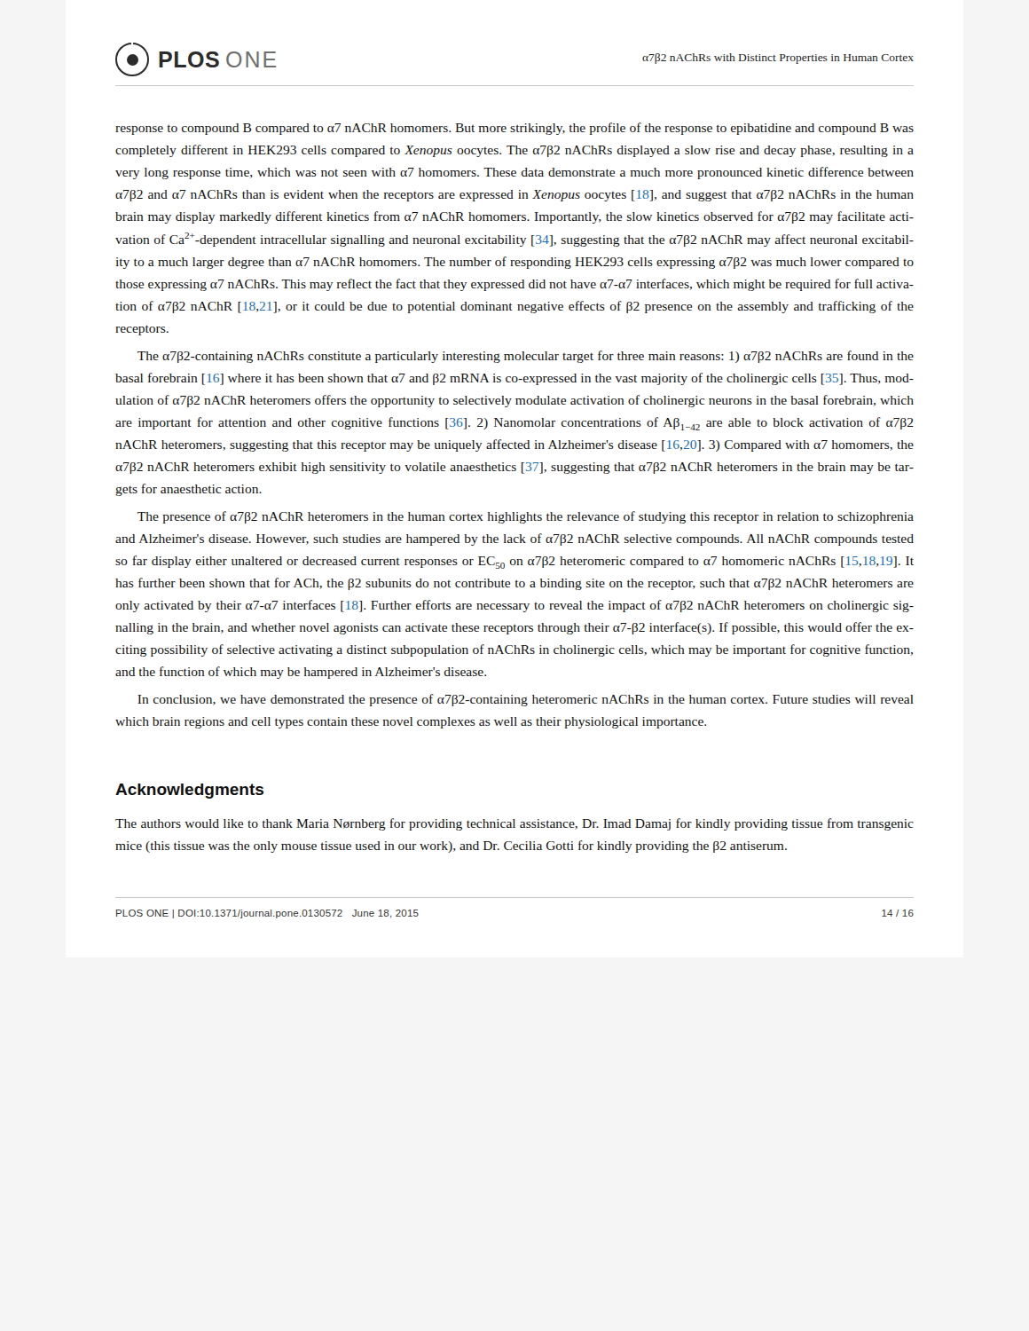PLOSONE
α7β2 nAChRs with Distinct Properties in Human Cortex
response to compound B compared to α7 nAChR homomers. But more strikingly, the profile of the response to epibatidine and compound B was completely different in HEK293 cells compared to Xenopus oocytes. The α7β2 nAChRs displayed a slow rise and decay phase, resulting in a very long response time, which was not seen with α7 homomers. These data demonstrate a much more pronounced kinetic difference between α7β2 and α7 nAChRs than is evident when the receptors are expressed in Xenopus oocytes [18], and suggest that α7β2 nAChRs in the human brain may display markedly different kinetics from α7 nAChR homomers. Importantly, the slow kinetics observed for α7β2 may facilitate activation of Ca2+-dependent intracellular signalling and neuronal excitability [34], suggesting that the α7β2 nAChR may affect neuronal excitability to a much larger degree than α7 nAChR homomers. The number of responding HEK293 cells expressing α7β2 was much lower compared to those expressing α7 nAChRs. This may reflect the fact that they expressed did not have α7-α7 interfaces, which might be required for full activation of α7β2 nAChR [18,21], or it could be due to potential dominant negative effects of β2 presence on the assembly and trafficking of the receptors.
The α7β2-containing nAChRs constitute a particularly interesting molecular target for three main reasons: 1) α7β2 nAChRs are found in the basal forebrain [16] where it has been shown that α7 and β2 mRNA is co-expressed in the vast majority of the cholinergic cells [35]. Thus, modulation of α7β2 nAChR heteromers offers the opportunity to selectively modulate activation of cholinergic neurons in the basal forebrain, which are important for attention and other cognitive functions [36]. 2) Nanomolar concentrations of Aβ1−42 are able to block activation of α7β2 nAChR heteromers, suggesting that this receptor may be uniquely affected in Alzheimer's disease [16,20]. 3) Compared with α7 homomers, the α7β2 nAChR heteromers exhibit high sensitivity to volatile anaesthetics [37], suggesting that α7β2 nAChR heteromers in the brain may be targets for anaesthetic action.
The presence of α7β2 nAChR heteromers in the human cortex highlights the relevance of studying this receptor in relation to schizophrenia and Alzheimer's disease. However, such studies are hampered by the lack of α7β2 nAChR selective compounds. All nAChR compounds tested so far display either unaltered or decreased current responses or EC50 on α7β2 heteromeric compared to α7 homomeric nAChRs [15,18,19]. It has further been shown that for ACh, the β2 subunits do not contribute to a binding site on the receptor, such that α7β2 nAChR heteromers are only activated by their α7-α7 interfaces [18]. Further efforts are necessary to reveal the impact of α7β2 nAChR heteromers on cholinergic signalling in the brain, and whether novel agonists can activate these receptors through their α7-β2 interface(s). If possible, this would offer the exciting possibility of selective activating a distinct subpopulation of nAChRs in cholinergic cells, which may be important for cognitive function, and the function of which may be hampered in Alzheimer's disease.
In conclusion, we have demonstrated the presence of α7β2-containing heteromeric nAChRs in the human cortex. Future studies will reveal which brain regions and cell types contain these novel complexes as well as their physiological importance.
Acknowledgments
The authors would like to thank Maria Nørnberg for providing technical assistance, Dr. Imad Damaj for kindly providing tissue from transgenic mice (this tissue was the only mouse tissue used in our work), and Dr. Cecilia Gotti for kindly providing the β2 antiserum.
PLOS ONE | DOI:10.1371/journal.pone.0130572 June 18, 2015
14 / 16